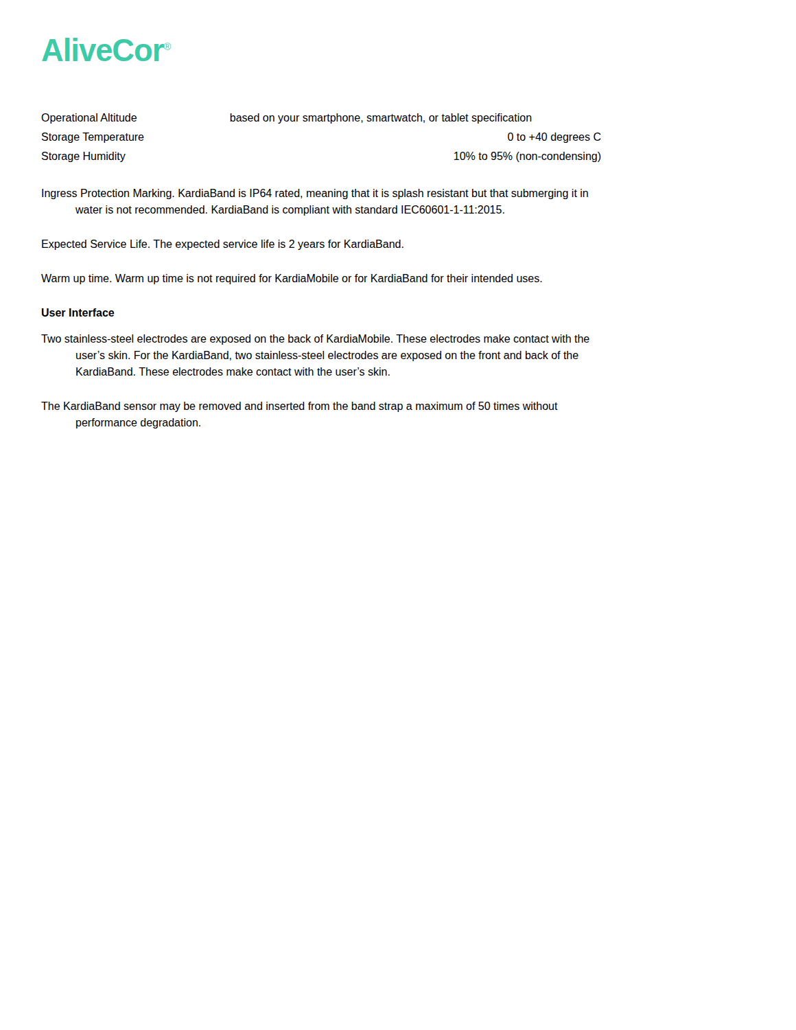AliveCor®
| Operational Altitude | based on your smartphone, smartwatch, or tablet specification |
| Storage Temperature | 0 to +40 degrees C |
| Storage Humidity | 10% to 95% (non-condensing) |
Ingress Protection Marking. KardiaBand is IP64 rated, meaning that it is splash resistant but that submerging it in water is not recommended. KardiaBand is compliant with standard IEC60601-1-11:2015.
Expected Service Life. The expected service life is 2 years for KardiaBand.
Warm up time. Warm up time is not required for KardiaMobile or for KardiaBand for their intended uses.
User Interface
Two stainless-steel electrodes are exposed on the back of KardiaMobile. These electrodes make contact with the user’s skin. For the KardiaBand, two stainless-steel electrodes are exposed on the front and back of the KardiaBand. These electrodes make contact with the user’s skin.
The KardiaBand sensor may be removed and inserted from the band strap a maximum of 50 times without performance degradation.